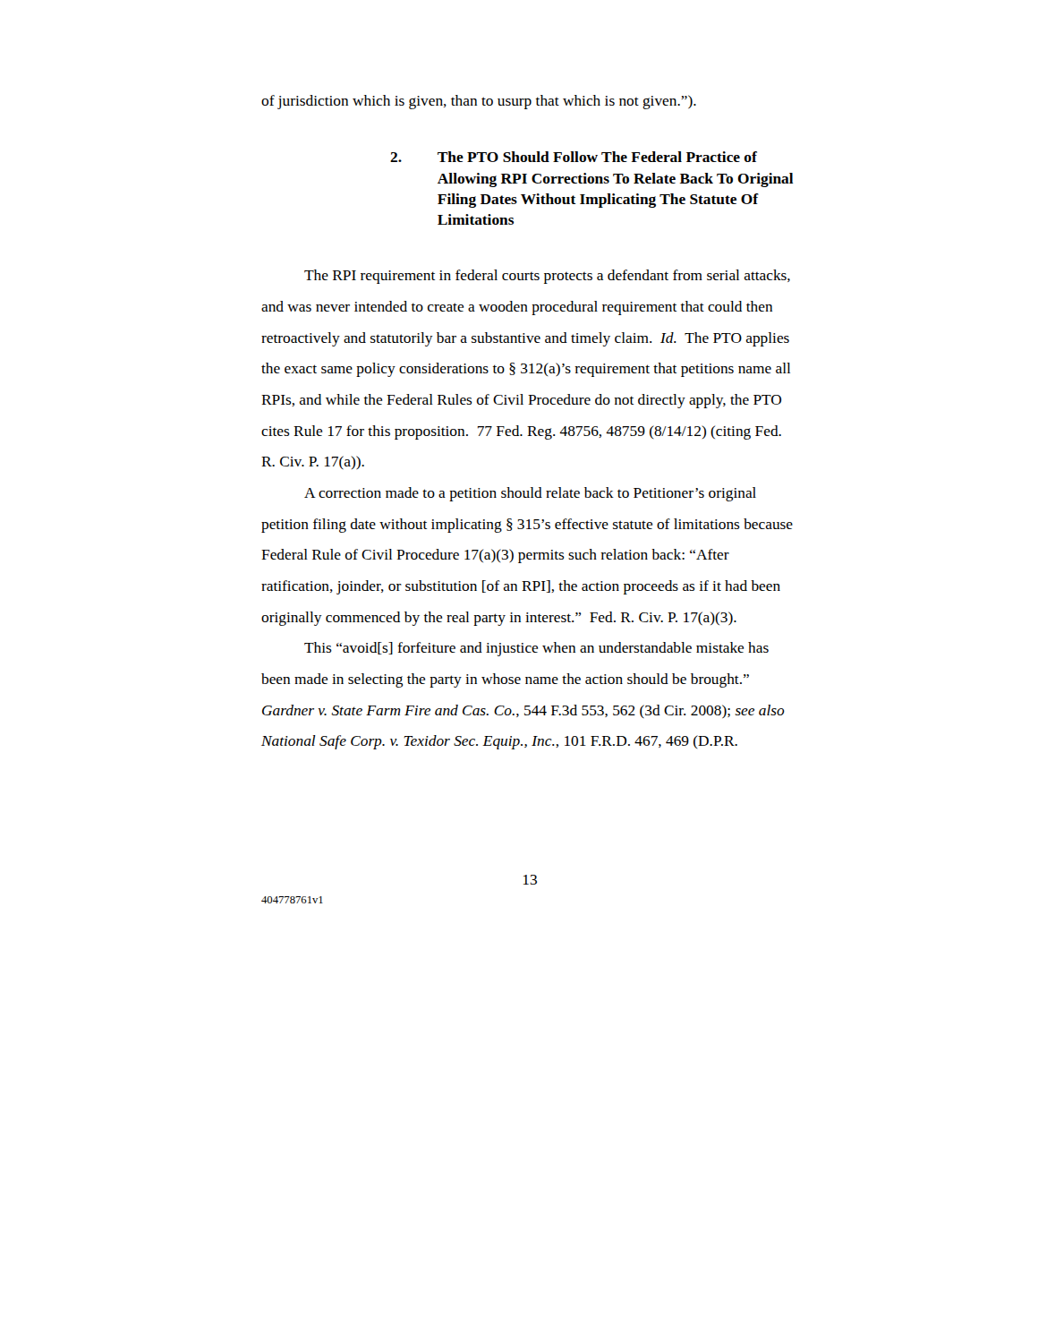of jurisdiction which is given, than to usurp that which is not given.”).
2.
The PTO Should Follow The Federal Practice of Allowing RPI Corrections To Relate Back To Original Filing Dates Without Implicating The Statute Of Limitations
The RPI requirement in federal courts protects a defendant from serial attacks, and was never intended to create a wooden procedural requirement that could then retroactively and statutorily bar a substantive and timely claim. Id. The PTO applies the exact same policy considerations to § 312(a)’s requirement that petitions name all RPIs, and while the Federal Rules of Civil Procedure do not directly apply, the PTO cites Rule 17 for this proposition. 77 Fed. Reg. 48756, 48759 (8/14/12) (citing Fed. R. Civ. P. 17(a)).
A correction made to a petition should relate back to Petitioner’s original petition filing date without implicating § 315’s effective statute of limitations because Federal Rule of Civil Procedure 17(a)(3) permits such relation back: “After ratification, joinder, or substitution [of an RPI], the action proceeds as if it had been originally commenced by the real party in interest.” Fed. R. Civ. P. 17(a)(3).
This “avoid[s] forfeiture and injustice when an understandable mistake has been made in selecting the party in whose name the action should be brought.” Gardner v. State Farm Fire and Cas. Co., 544 F.3d 553, 562 (3d Cir. 2008); see also National Safe Corp. v. Texidor Sec. Equip., Inc., 101 F.R.D. 467, 469 (D.P.R.
13
404778761v1